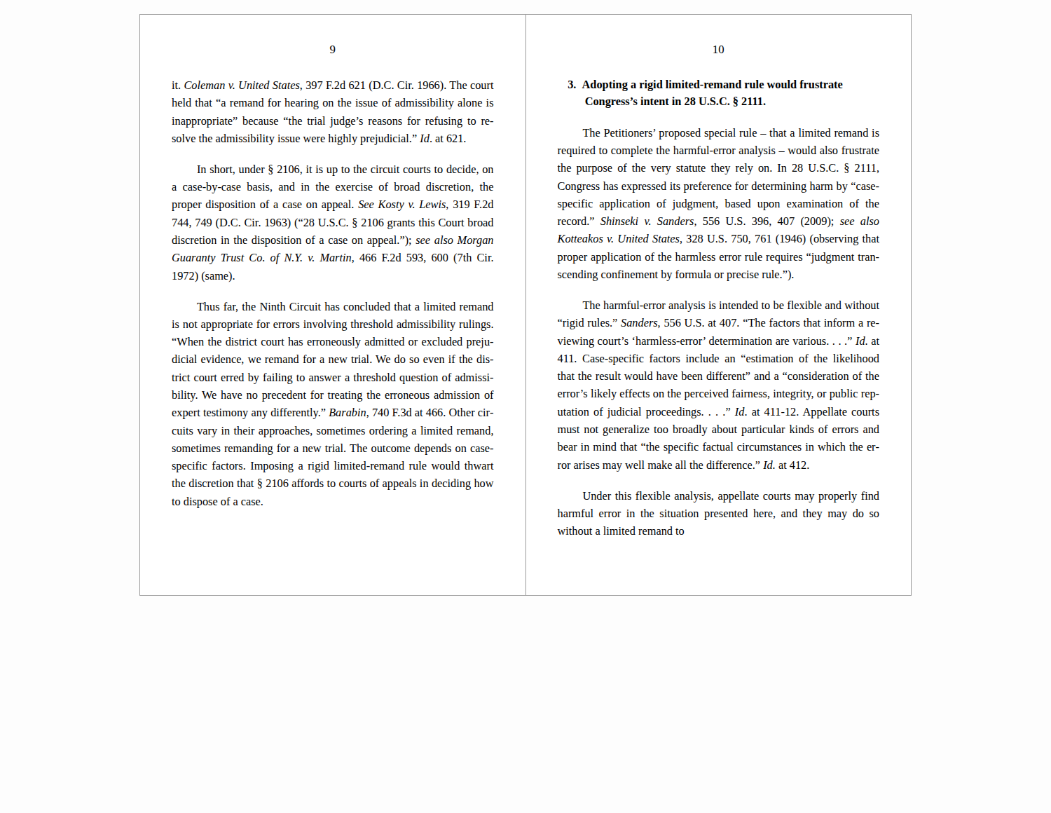9
it. Coleman v. United States, 397 F.2d 621 (D.C. Cir. 1966). The court held that “a remand for hearing on the issue of admissibility alone is inappropriate” because “the trial judge’s reasons for refusing to resolve the admissibility issue were highly prejudicial.” Id. at 621.
In short, under § 2106, it is up to the circuit courts to decide, on a case-by-case basis, and in the exercise of broad discretion, the proper disposition of a case on appeal. See Kosty v. Lewis, 319 F.2d 744, 749 (D.C. Cir. 1963) (“28 U.S.C. § 2106 grants this Court broad discretion in the disposition of a case on appeal.”); see also Morgan Guaranty Trust Co. of N.Y. v. Martin, 466 F.2d 593, 600 (7th Cir. 1972) (same).
Thus far, the Ninth Circuit has concluded that a limited remand is not appropriate for errors involving threshold admissibility rulings. “When the district court has erroneously admitted or excluded prejudicial evidence, we remand for a new trial. We do so even if the district court erred by failing to answer a threshold question of admissibility. We have no precedent for treating the erroneous admission of expert testimony any differently.” Barabin, 740 F.3d at 466. Other circuits vary in their approaches, sometimes ordering a limited remand, sometimes remanding for a new trial. The outcome depends on case-specific factors. Imposing a rigid limited-remand rule would thwart the discretion that § 2106 affords to courts of appeals in deciding how to dispose of a case.
10
3. Adopting a rigid limited-remand rule would frustrate Congress’s intent in 28 U.S.C. § 2111.
The Petitioners’ proposed special rule – that a limited remand is required to complete the harmful-error analysis – would also frustrate the purpose of the very statute they rely on. In 28 U.S.C. § 2111, Congress has expressed its preference for determining harm by “case-specific application of judgment, based upon examination of the record.” Shinseki v. Sanders, 556 U.S. 396, 407 (2009); see also Kotteakos v. United States, 328 U.S. 750, 761 (1946) (observing that proper application of the harmless error rule requires “judgment transcending confinement by formula or precise rule.”).
The harmful-error analysis is intended to be flexible and without “rigid rules.” Sanders, 556 U.S. at 407. “The factors that inform a reviewing court’s ‘harmless-error’ determination are various. . . .” Id. at 411. Case-specific factors include an “estimation of the likelihood that the result would have been different” and a “consideration of the error’s likely effects on the perceived fairness, integrity, or public reputation of judicial proceedings. . . .” Id. at 411-12. Appellate courts must not generalize too broadly about particular kinds of errors and bear in mind that “the specific factual circumstances in which the error arises may well make all the difference.” Id. at 412.
Under this flexible analysis, appellate courts may properly find harmful error in the situation presented here, and they may do so without a limited remand to